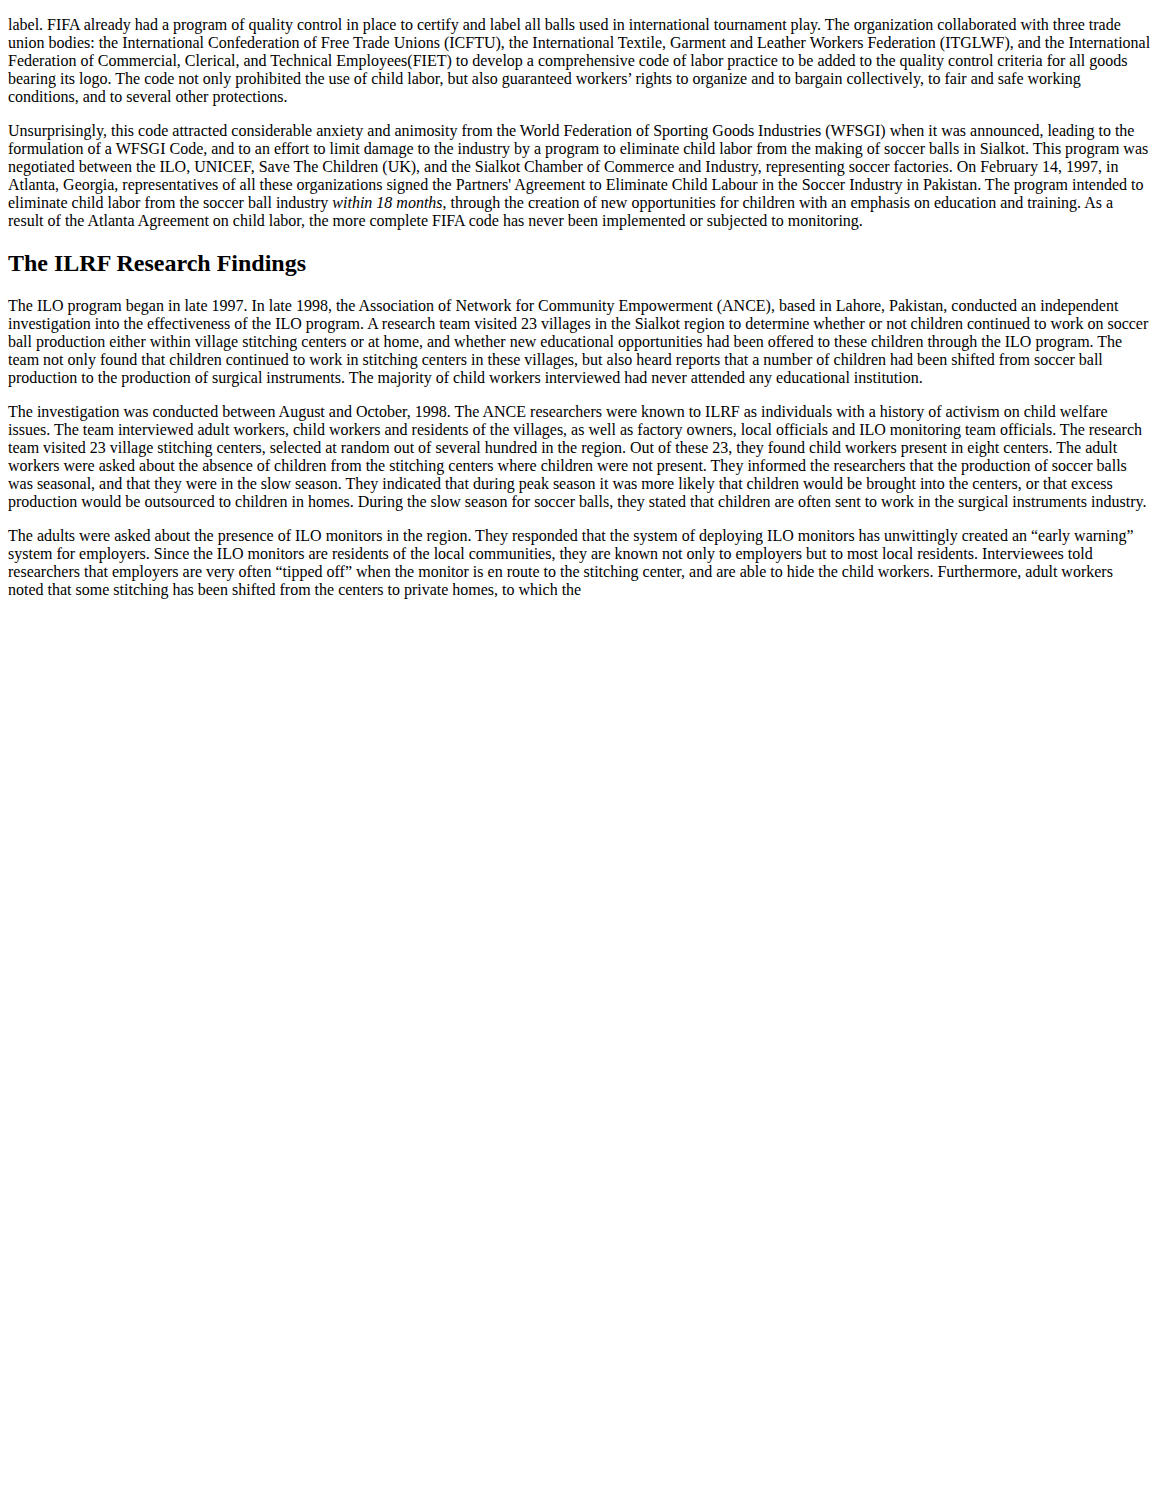label. FIFA already had a program of quality control in place to certify and label all balls used in international tournament play. The organization collaborated with three trade union bodies: the International Confederation of Free Trade Unions (ICFTU), the International Textile, Garment and Leather Workers Federation (ITGLWF), and the International Federation of Commercial, Clerical, and Technical Employees(FIET) to develop a comprehensive code of labor practice to be added to the quality control criteria for all goods bearing its logo. The code not only prohibited the use of child labor, but also guaranteed workers’ rights to organize and to bargain collectively, to fair and safe working conditions, and to several other protections.
Unsurprisingly, this code attracted considerable anxiety and animosity from the World Federation of Sporting Goods Industries (WFSGI) when it was announced, leading to the formulation of a WFSGI Code, and to an effort to limit damage to the industry by a program to eliminate child labor from the making of soccer balls in Sialkot. This program was negotiated between the ILO, UNICEF, Save The Children (UK), and the Sialkot Chamber of Commerce and Industry, representing soccer factories. On February 14, 1997, in Atlanta, Georgia, representatives of all these organizations signed the Partners' Agreement to Eliminate Child Labour in the Soccer Industry in Pakistan. The program intended to eliminate child labor from the soccer ball industry within 18 months, through the creation of new opportunities for children with an emphasis on education and training. As a result of the Atlanta Agreement on child labor, the more complete FIFA code has never been implemented or subjected to monitoring.
The ILRF Research Findings
The ILO program began in late 1997. In late 1998, the Association of Network for Community Empowerment (ANCE), based in Lahore, Pakistan, conducted an independent investigation into the effectiveness of the ILO program. A research team visited 23 villages in the Sialkot region to determine whether or not children continued to work on soccer ball production either within village stitching centers or at home, and whether new educational opportunities had been offered to these children through the ILO program. The team not only found that children continued to work in stitching centers in these villages, but also heard reports that a number of children had been shifted from soccer ball production to the production of surgical instruments. The majority of child workers interviewed had never attended any educational institution.
The investigation was conducted between August and October, 1998. The ANCE researchers were known to ILRF as individuals with a history of activism on child welfare issues. The team interviewed adult workers, child workers and residents of the villages, as well as factory owners, local officials and ILO monitoring team officials. The research team visited 23 village stitching centers, selected at random out of several hundred in the region. Out of these 23, they found child workers present in eight centers. The adult workers were asked about the absence of children from the stitching centers where children were not present. They informed the researchers that the production of soccer balls was seasonal, and that they were in the slow season. They indicated that during peak season it was more likely that children would be brought into the centers, or that excess production would be outsourced to children in homes. During the slow season for soccer balls, they stated that children are often sent to work in the surgical instruments industry.
The adults were asked about the presence of ILO monitors in the region. They responded that the system of deploying ILO monitors has unwittingly created an “early warning” system for employers. Since the ILO monitors are residents of the local communities, they are known not only to employers but to most local residents. Interviewees told researchers that employers are very often “tipped off” when the monitor is en route to the stitching center, and are able to hide the child workers. Furthermore, adult workers noted that some stitching has been shifted from the centers to private homes, to which the